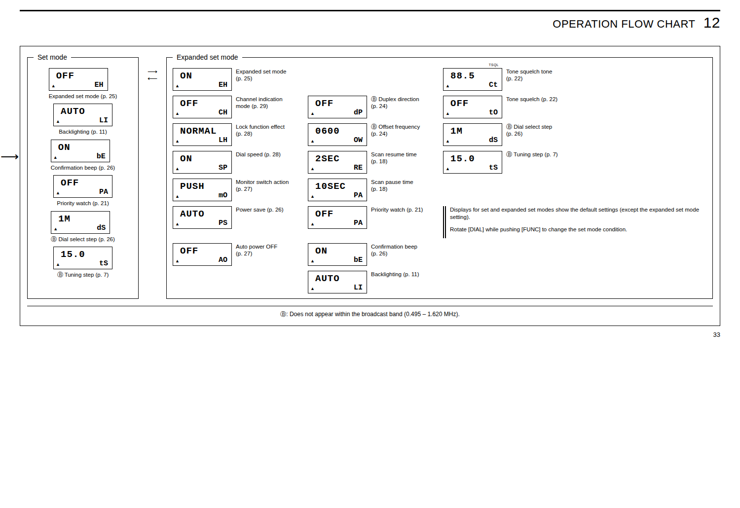OPERATION FLOW CHART 12
⟶
Set mode
▲ OFF EH
Expanded set mode (p. 25)
▲ AUTO LI
Backlighting (p. 11)
▲ ON bE
Confirmation beep (p. 26)
▲ OFF PA
Priority watch (p. 21)
▲ 1M dS
Ⓑ Dial select step (p. 26)
▲ 15.0 tS
Ⓑ Tuning step (p. 7)
⟶
⟵
Expanded set mode
▲ ON EH
Expanded set mode (p. 25)
TSQL ▲ 88.5 Ct
Tone squelch tone (p. 22)
▲ OFF CH
Channel indication mode (p. 29)
▲ OFF dP
Ⓑ Duplex direction (p. 24)
▲ OFF tO
Tone squelch (p. 22)
▲ NORMAL LH
Lock function effect (p. 28)
▲ 0600 OW
Ⓑ Offset frequency (p. 24)
▲ 1M dS
Ⓑ Dial select step (p. 26)
▲ ON SP
Dial speed (p. 28)
▲ 2SEC RE
Scan resume time (p. 18)
▲ 15.0 tS
Ⓑ Tuning step (p. 7)
▲ PUSH mO
Monitor switch action (p. 27)
▲ 10SEC PA
Scan pause time (p. 18)
▲ AUTO PS
Power save (p. 26)
▲ OFF PA
Priority watch (p. 21)
Displays for set and expanded set modes show the default settings (except the expanded set mode setting).
Rotate [DIAL] while pushing [FUNC] to change the set mode condition.
▲ OFF AO
Auto power OFF (p. 27)
▲ ON bE
Confirmation beep (p. 26)
▲ AUTO LI
Backlighting (p. 11)
Ⓑ: Does not appear within the broadcast band (0.495 – 1.620 MHz).
33